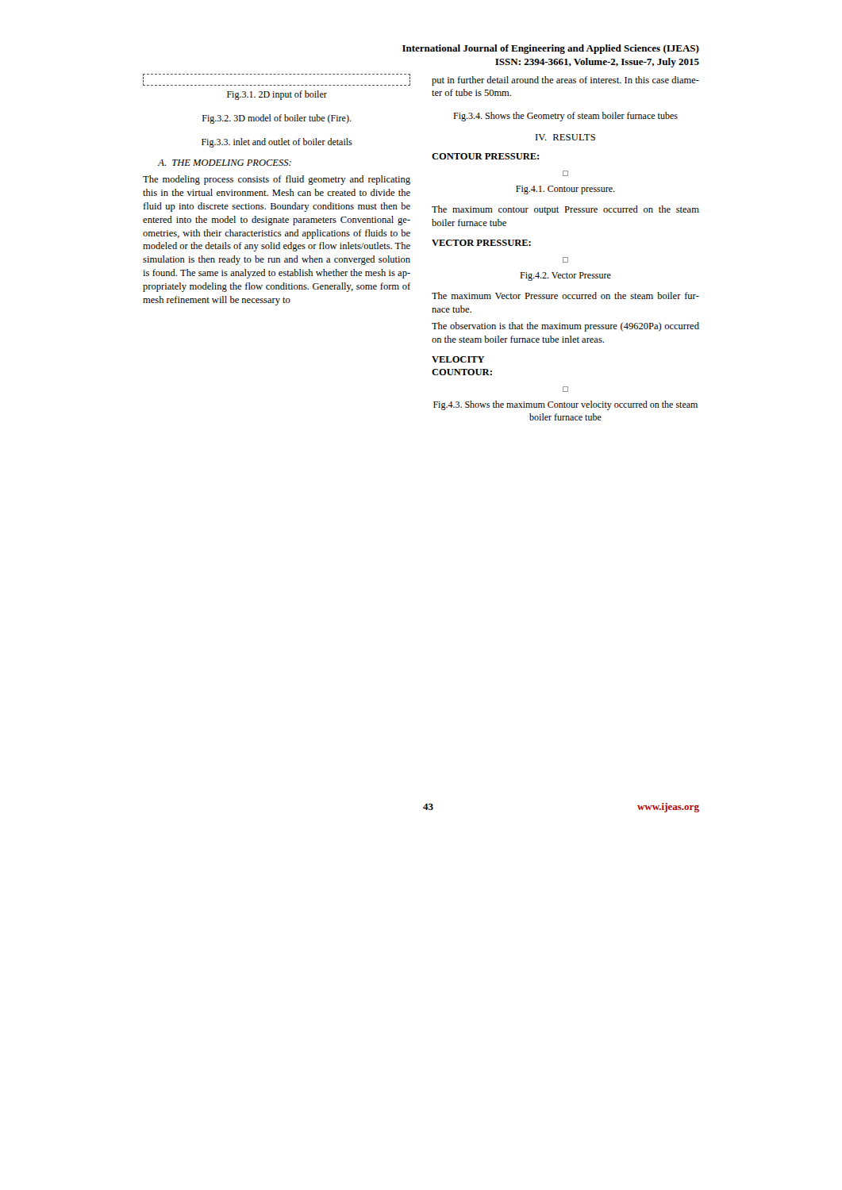International Journal of Engineering and Applied Sciences (IJEAS)
ISSN: 2394-3661, Volume-2, Issue-7, July 2015
Fig.3.1. 2D input of boiler
Fig.3.2. 3D model of boiler tube (Fire).
Fig.3.3. inlet and outlet of boiler details
A. THE MODELING PROCESS:
The modeling process consists of fluid geometry and replicating this in the virtual environment. Mesh can be created to divide the fluid up into discrete sections. Boundary conditions must then be entered into the model to designate parameters Conventional geometries, with their characteristics and applications of fluids to be modeled or the details of any solid edges or flow inlets/outlets. The simulation is then ready to be run and when a converged solution is found. The same is analyzed to establish whether the mesh is appropriately modeling the flow conditions. Generally, some form of mesh refinement will be necessary to
put in further detail around the areas of interest. In this case diameter of tube is 50mm.
Fig.3.4. Shows the Geometry of steam boiler furnace tubes
IV. RESULTS
Contour Pressure:
Fig.4.1. Contour pressure.
The maximum contour output Pressure occurred on the steam boiler furnace tube
Vector Pressure:
Fig.4.2. Vector Pressure
The maximum Vector Pressure occurred on the steam boiler furnace tube.
The observation is that the maximum pressure (49620Pa) occurred on the steam boiler furnace tube inlet areas.
Velocity
Countour:
Fig.4.3. Shows the maximum Contour velocity occurred on the steam boiler furnace tube
43 www.ijeas.org